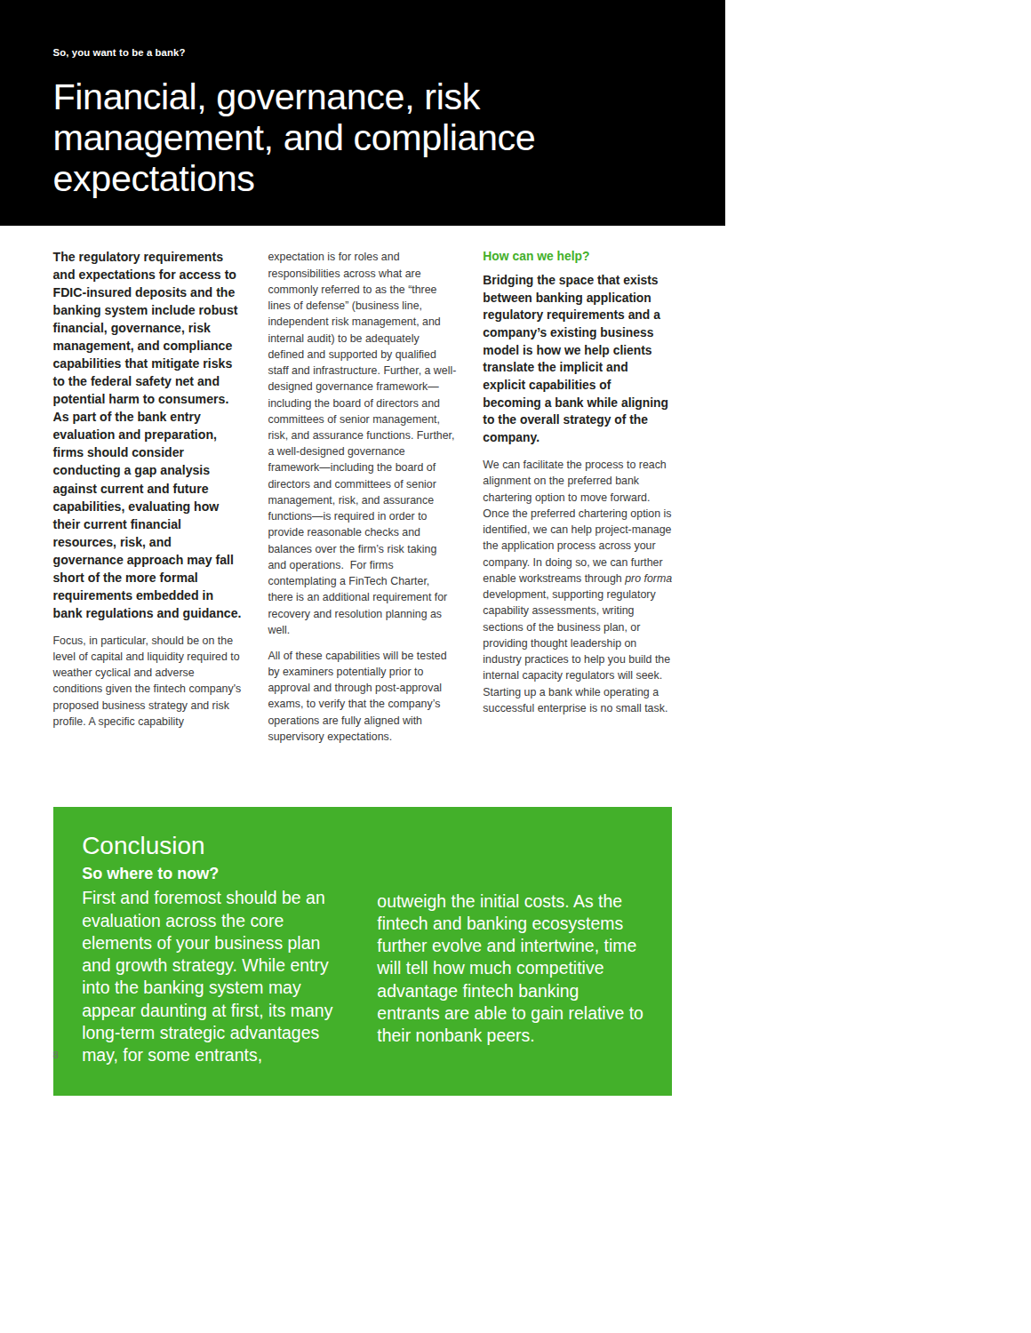So, you want to be a bank?
Financial, governance, risk management, and compliance expectations
The regulatory requirements and expectations for access to FDIC-insured deposits and the banking system include robust financial, governance, risk management, and compliance capabilities that mitigate risks to the federal safety net and potential harm to consumers. As part of the bank entry evaluation and preparation, firms should consider conducting a gap analysis against current and future capabilities, evaluating how their current financial resources, risk, and governance approach may fall short of the more formal requirements embedded in bank regulations and guidance.
Focus, in particular, should be on the level of capital and liquidity required to weather cyclical and adverse conditions given the fintech company's proposed business strategy and risk profile. A specific capability
expectation is for roles and responsibilities across what are commonly referred to as the “three lines of defense” (business line, independent risk management, and internal audit) to be adequately defined and supported by qualified staff and infrastructure. Further, a well-designed governance framework—including the board of directors and committees of senior management, risk, and assurance functions. Further, a well-designed governance framework—including the board of directors and committees of senior management, risk, and assurance functions—is required in order to provide reasonable checks and balances over the firm’s risk taking and operations. For firms contemplating a FinTech Charter, there is an additional requirement for recovery and resolution planning as well.
All of these capabilities will be tested by examiners potentially prior to approval and through post-approval exams, to verify that the company’s operations are fully aligned with supervisory expectations.
How can we help?
Bridging the space that exists between banking application regulatory requirements and a company’s existing business model is how we help clients translate the implicit and explicit capabilities of becoming a bank while aligning to the overall strategy of the company.
We can facilitate the process to reach alignment on the preferred bank chartering option to move forward. Once the preferred chartering option is identified, we can help project-manage the application process across your company. In doing so, we can further enable workstreams through pro forma development, supporting regulatory capability assessments, writing sections of the business plan, or providing thought leadership on industry practices to help you build the internal capacity regulators will seek. Starting up a bank while operating a successful enterprise is no small task.
Conclusion
So where to now?
First and foremost should be an evaluation across the core elements of your business plan and growth strategy. While entry into the banking system may appear daunting at first, its many long-term strategic advantages may, for some entrants,
outweigh the initial costs. As the fintech and banking ecosystems further evolve and intertwine, time will tell how much competitive advantage fintech banking entrants are able to gain relative to their nonbank peers.
8